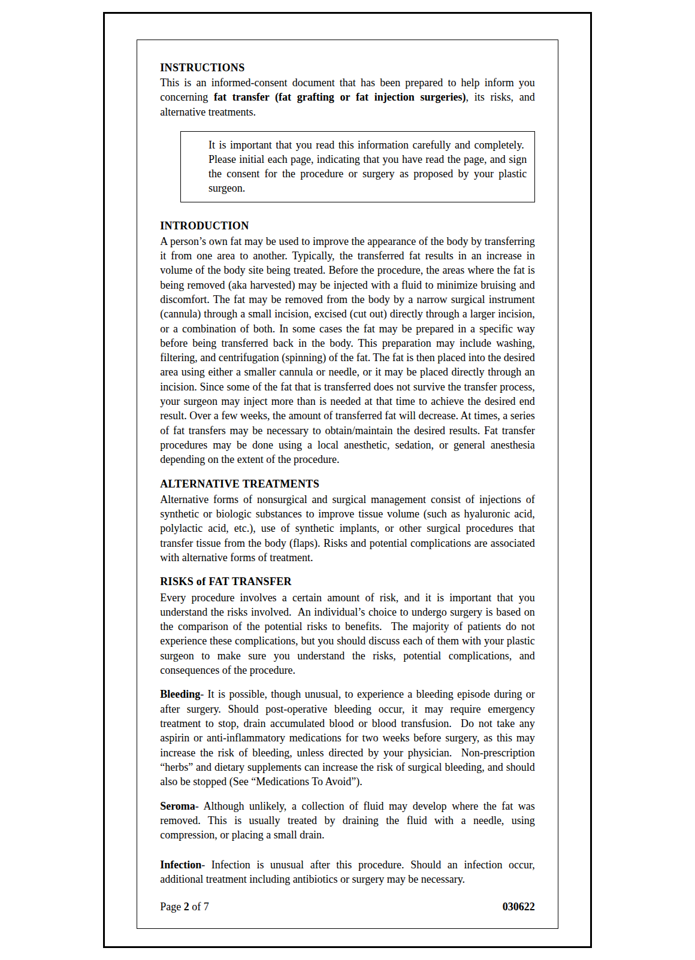INSTRUCTIONS
This is an informed-consent document that has been prepared to help inform you concerning fat transfer (fat grafting or fat injection surgeries), its risks, and alternative treatments.
It is important that you read this information carefully and completely. Please initial each page, indicating that you have read the page, and sign the consent for the procedure or surgery as proposed by your plastic surgeon.
INTRODUCTION
A person’s own fat may be used to improve the appearance of the body by transferring it from one area to another. Typically, the transferred fat results in an increase in volume of the body site being treated. Before the procedure, the areas where the fat is being removed (aka harvested) may be injected with a fluid to minimize bruising and discomfort. The fat may be removed from the body by a narrow surgical instrument (cannula) through a small incision, excised (cut out) directly through a larger incision, or a combination of both. In some cases the fat may be prepared in a specific way before being transferred back in the body. This preparation may include washing, filtering, and centrifugation (spinning) of the fat. The fat is then placed into the desired area using either a smaller cannula or needle, or it may be placed directly through an incision. Since some of the fat that is transferred does not survive the transfer process, your surgeon may inject more than is needed at that time to achieve the desired end result. Over a few weeks, the amount of transferred fat will decrease. At times, a series of fat transfers may be necessary to obtain/maintain the desired results. Fat transfer procedures may be done using a local anesthetic, sedation, or general anesthesia depending on the extent of the procedure.
ALTERNATIVE TREATMENTS
Alternative forms of nonsurgical and surgical management consist of injections of synthetic or biologic substances to improve tissue volume (such as hyaluronic acid, polylactic acid, etc.), use of synthetic implants, or other surgical procedures that transfer tissue from the body (flaps). Risks and potential complications are associated with alternative forms of treatment.
RISKS of FAT TRANSFER
Every procedure involves a certain amount of risk, and it is important that you understand the risks involved. An individual’s choice to undergo surgery is based on the comparison of the potential risks to benefits. The majority of patients do not experience these complications, but you should discuss each of them with your plastic surgeon to make sure you understand the risks, potential complications, and consequences of the procedure.
Bleeding- It is possible, though unusual, to experience a bleeding episode during or after surgery. Should post-operative bleeding occur, it may require emergency treatment to stop, drain accumulated blood or blood transfusion. Do not take any aspirin or anti-inflammatory medications for two weeks before surgery, as this may increase the risk of bleeding, unless directed by your physician. Non-prescription “herbs” and dietary supplements can increase the risk of surgical bleeding, and should also be stopped (See “Medications To Avoid”).
Seroma- Although unlikely, a collection of fluid may develop where the fat was removed. This is usually treated by draining the fluid with a needle, using compression, or placing a small drain.
Infection- Infection is unusual after this procedure. Should an infection occur, additional treatment including antibiotics or surgery may be necessary.
Page 2 of 7 030622